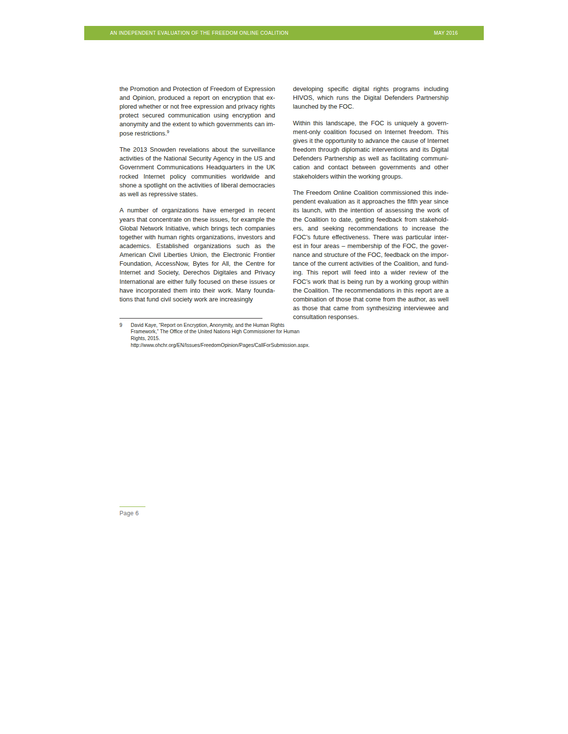An Independent Evaluation of the Freedom Online Coalition
May 2016
the Promotion and Protection of Freedom of Expression and Opinion, produced a report on encryption that explored whether or not free expression and privacy rights protect secured communication using encryption and anonymity and the extent to which governments can impose restrictions.9
The 2013 Snowden revelations about the surveillance activities of the National Security Agency in the US and Government Communications Headquarters in the UK rocked Internet policy communities worldwide and shone a spotlight on the activities of liberal democracies as well as repressive states.
A number of organizations have emerged in recent years that concentrate on these issues, for example the Global Network Initiative, which brings tech companies together with human rights organizations, investors and academics. Established organizations such as the American Civil Liberties Union, the Electronic Frontier Foundation, AccessNow, Bytes for All, the Centre for Internet and Society, Derechos Digitales and Privacy International are either fully focused on these issues or have incorporated them into their work. Many foundations that fund civil society work are increasingly
9
David Kaye, “Report on Encryption, Anonymity, and the Human Rights Framework,” The Office of the United Nations High Commissioner for Human Rights, 2015. http://www.ohchr.org/EN/Issues/FreedomOpinion/Pages/CallForSubmission.aspx.
developing specific digital rights programs including HIVOS, which runs the Digital Defenders Partnership launched by the FOC.
Within this landscape, the FOC is uniquely a government-only coalition focused on Internet freedom. This gives it the opportunity to advance the cause of Internet freedom through diplomatic interventions and its Digital Defenders Partnership as well as facilitating communication and contact between governments and other stakeholders within the working groups.
The Freedom Online Coalition commissioned this independent evaluation as it approaches the fifth year since its launch, with the intention of assessing the work of the Coalition to date, getting feedback from stakeholders, and seeking recommendations to increase the FOC’s future effectiveness. There was particular interest in four areas – membership of the FOC, the governance and structure of the FOC, feedback on the importance of the current activities of the Coalition, and funding. This report will feed into a wider review of the FOC’s work that is being run by a working group within the Coalition. The recommendations in this report are a combination of those that come from the author, as well as those that came from synthesizing interviewee and consultation responses.
Page 6